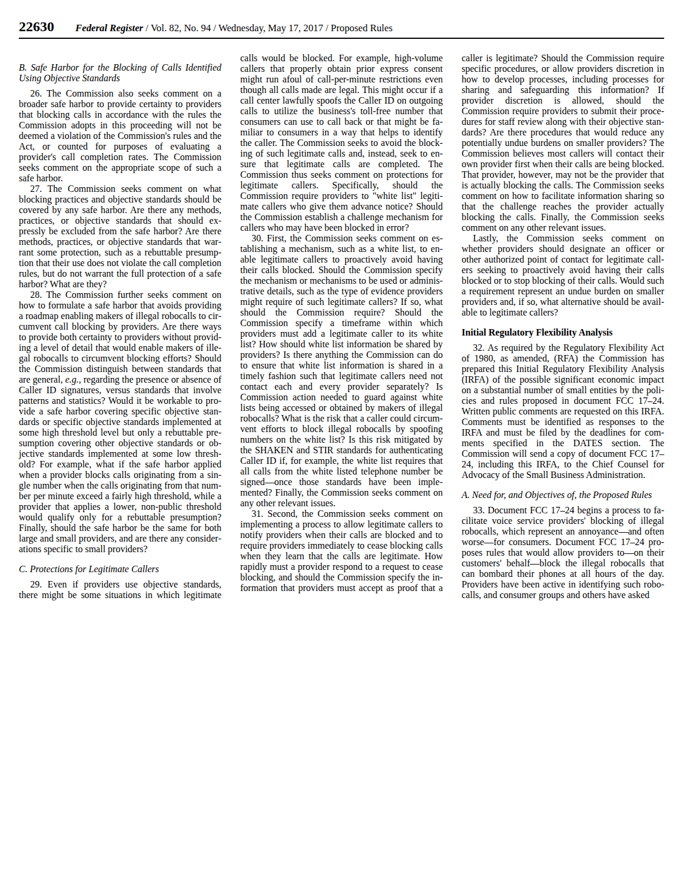22630 Federal Register / Vol. 82, No. 94 / Wednesday, May 17, 2017 / Proposed Rules
B. Safe Harbor for the Blocking of Calls Identified Using Objective Standards
26. The Commission also seeks comment on a broader safe harbor to provide certainty to providers that blocking calls in accordance with the rules the Commission adopts in this proceeding will not be deemed a violation of the Commission's rules and the Act, or counted for purposes of evaluating a provider's call completion rates. The Commission seeks comment on the appropriate scope of such a safe harbor.
27. The Commission seeks comment on what blocking practices and objective standards should be covered by any safe harbor. Are there any methods, practices, or objective standards that should expressly be excluded from the safe harbor? Are there methods, practices, or objective standards that warrant some protection, such as a rebuttable presumption that their use does not violate the call completion rules, but do not warrant the full protection of a safe harbor? What are they?
28. The Commission further seeks comment on how to formulate a safe harbor that avoids providing a roadmap enabling makers of illegal robocalls to circumvent call blocking by providers. Are there ways to provide both certainty to providers without providing a level of detail that would enable makers of illegal robocalls to circumvent blocking efforts? Should the Commission distinguish between standards that are general, e.g., regarding the presence or absence of Caller ID signatures, versus standards that involve patterns and statistics? Would it be workable to provide a safe harbor covering specific objective standards or specific objective standards implemented at some high threshold level but only a rebuttable presumption covering other objective standards or objective standards implemented at some low threshold? For example, what if the safe harbor applied when a provider blocks calls originating from a single number when the calls originating from that number per minute exceed a fairly high threshold, while a provider that applies a lower, non-public threshold would qualify only for a rebuttable presumption? Finally, should the safe harbor be the same for both large and small providers, and are there any considerations specific to small providers?
C. Protections for Legitimate Callers
29. Even if providers use objective standards, there might be some situations in which legitimate calls would be blocked. For example, high-volume callers that properly obtain prior express consent might run afoul of call-per-minute restrictions even though all calls made are legal. This might occur if a call center lawfully spoofs the Caller ID on outgoing calls to utilize the business's toll-free number that consumers can use to call back or that might be familiar to consumers in a way that helps to identify the caller. The Commission seeks to avoid the blocking of such legitimate calls and, instead, seek to ensure that legitimate calls are completed. The Commission thus seeks comment on protections for legitimate callers. Specifically, should the Commission require providers to "white list" legitimate callers who give them advance notice? Should the Commission establish a challenge mechanism for callers who may have been blocked in error?
30. First, the Commission seeks comment on establishing a mechanism, such as a white list, to enable legitimate callers to proactively avoid having their calls blocked. Should the Commission specify the mechanism or mechanisms to be used or administrative details, such as the type of evidence providers might require of such legitimate callers? If so, what should the Commission require? Should the Commission specify a timeframe within which providers must add a legitimate caller to its white list? How should white list information be shared by providers? Is there anything the Commission can do to ensure that white list information is shared in a timely fashion such that legitimate callers need not contact each and every provider separately? Is Commission action needed to guard against white lists being accessed or obtained by makers of illegal robocalls? What is the risk that a caller could circumvent efforts to block illegal robocalls by spoofing numbers on the white list? Is this risk mitigated by the SHAKEN and STIR standards for authenticating Caller ID if, for example, the white list requires that all calls from the white listed telephone number be signed—once those standards have been implemented? Finally, the Commission seeks comment on any other relevant issues.
31. Second, the Commission seeks comment on implementing a process to allow legitimate callers to notify providers when their calls are blocked and to require providers immediately to cease blocking calls when they learn that the calls are legitimate. How rapidly must a provider respond to a request to cease blocking, and should the Commission specify the information that providers must accept as proof that a caller is legitimate? Should the Commission require specific procedures, or allow providers discretion in how to develop processes, including processes for sharing and safeguarding this information? If provider discretion is allowed, should the Commission require providers to submit their procedures for staff review along with their objective standards? Are there procedures that would reduce any potentially undue burdens on smaller providers? The Commission believes most callers will contact their own provider first when their calls are being blocked. That provider, however, may not be the provider that is actually blocking the calls. The Commission seeks comment on how to facilitate information sharing so that the challenge reaches the provider actually blocking the calls. Finally, the Commission seeks comment on any other relevant issues.
Lastly, the Commission seeks comment on whether providers should designate an officer or other authorized point of contact for legitimate callers seeking to proactively avoid having their calls blocked or to stop blocking of their calls. Would such a requirement represent an undue burden on smaller providers and, if so, what alternative should be available to legitimate callers?
Initial Regulatory Flexibility Analysis
32. As required by the Regulatory Flexibility Act of 1980, as amended, (RFA) the Commission has prepared this Initial Regulatory Flexibility Analysis (IRFA) of the possible significant economic impact on a substantial number of small entities by the policies and rules proposed in document FCC 17–24. Written public comments are requested on this IRFA. Comments must be identified as responses to the IRFA and must be filed by the deadlines for comments specified in the DATES section. The Commission will send a copy of document FCC 17–24, including this IRFA, to the Chief Counsel for Advocacy of the Small Business Administration.
A. Need for, and Objectives of, the Proposed Rules
33. Document FCC 17–24 begins a process to facilitate voice service providers' blocking of illegal robocalls, which represent an annoyance—and often worse—for consumers. Document FCC 17–24 proposes rules that would allow providers to—on their customers' behalf—block the illegal robocalls that can bombard their phones at all hours of the day. Providers have been active in identifying such robocalls, and consumer groups and others have asked